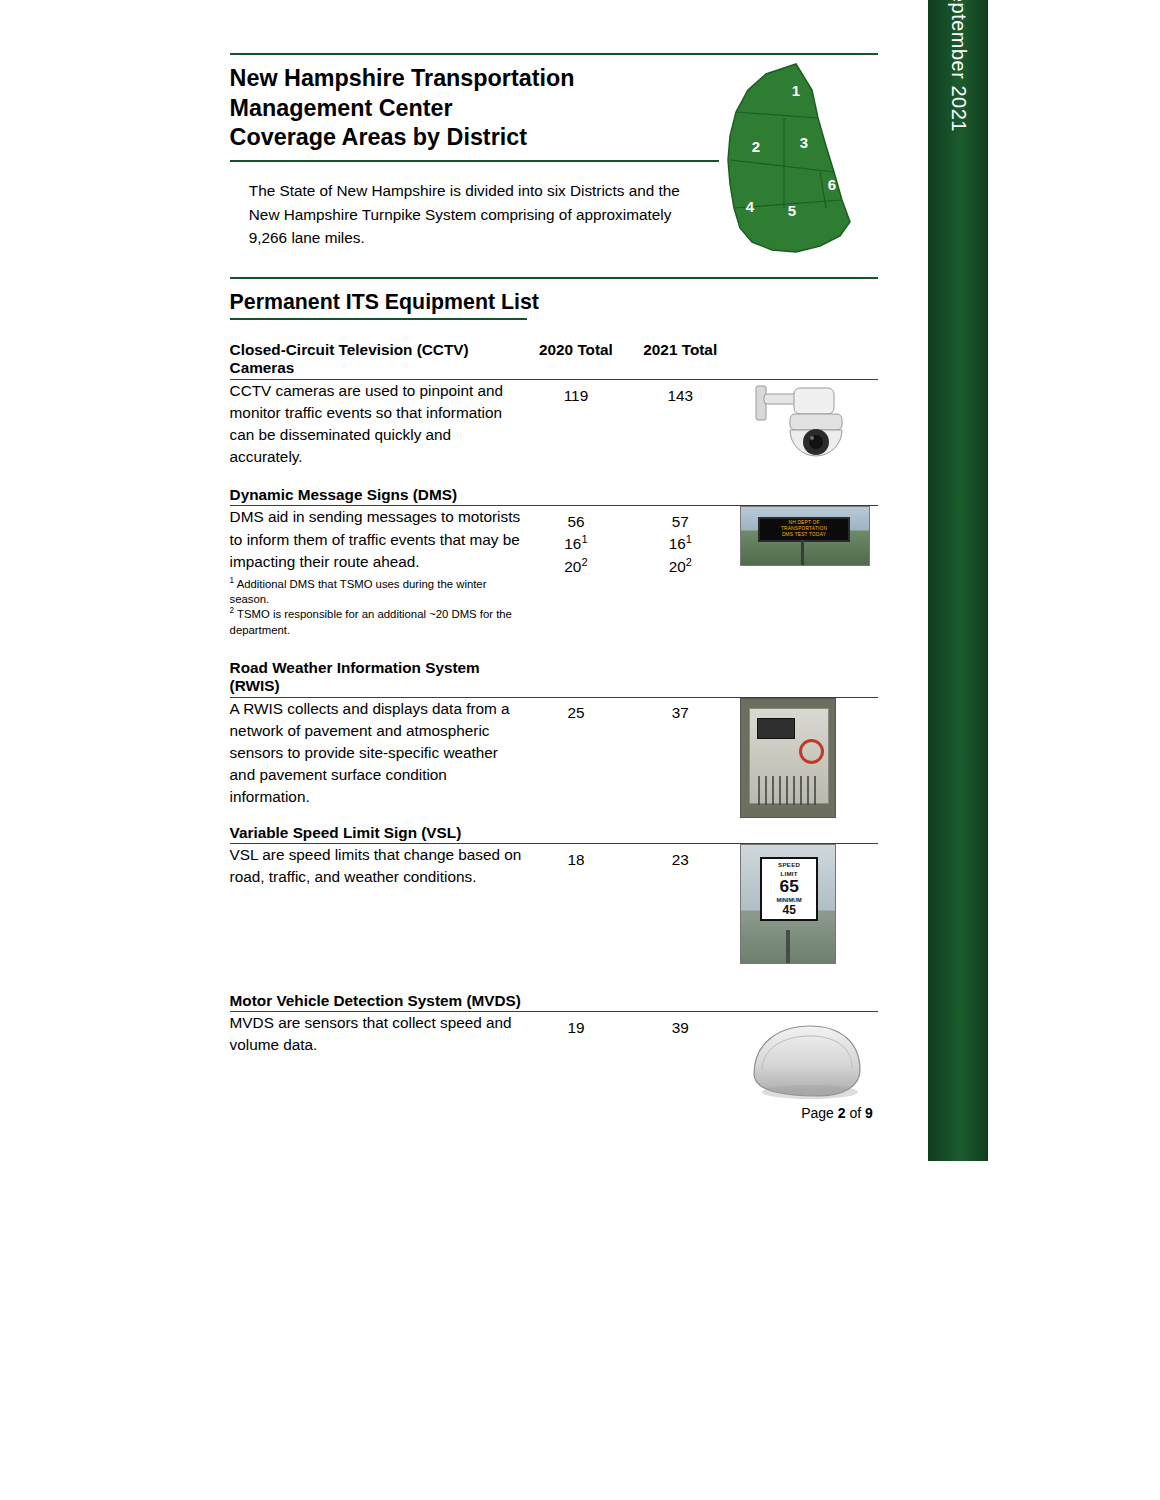September 2021
New Hampshire Transportation Management Center
Coverage Areas by District
The State of New Hampshire is divided into six Districts and the New Hampshire Turnpike System comprising of approximately 9,266 lane miles.
1 2 3 4 5 6
Permanent ITS Equipment List
| Closed-Circuit Television (CCTV) Cameras | 2020 Total | 2021 Total | |
| CCTV cameras are used to pinpoint and monitor traffic events so that information can be disseminated quickly and accurately. | 119 | 143 | |
| Dynamic Message Signs (DMS) | | | |
| DMS aid in sending messages to motorists to inform them of traffic events that may be impacting their route ahead. 1 Additional DMS that TSMO uses during the winter season. 2 TSMO is responsible for an additional ~20 DMS for the department. | 56 16 1 20 2 | 57 16 1 20 2 | NH DEPT OF TRANSPORTATION DMS TEST TODAY |
| Road Weather Information System (RWIS) | | | |
| A RWIS collects and displays data from a network of pavement and atmospheric sensors to provide site-specific weather and pavement surface condition information. | 25 | 37 | |
| Variable Speed Limit Sign (VSL) | | | |
| VSL are speed limits that change based on road, traffic, and weather conditions. | 18 | 23 | SPEED LIMIT 65 MINIMUM 45 |
| Motor Vehicle Detection System (MVDS) | | | |
| MVDS are sensors that collect speed and volume data. | 19 | 39 | |
Page 2 of 9